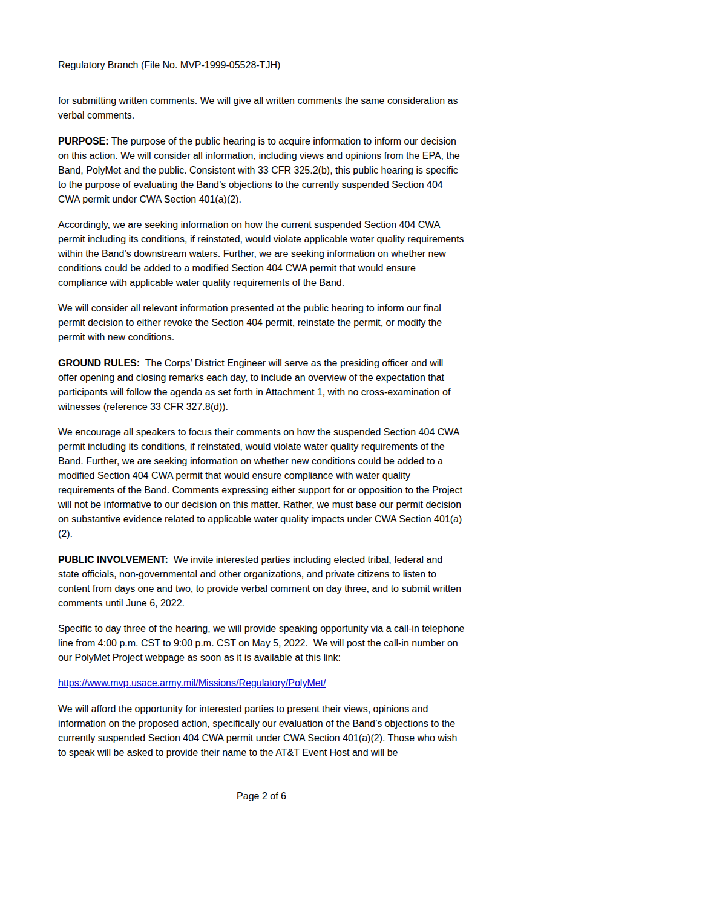Regulatory Branch (File No. MVP-1999-05528-TJH)
for submitting written comments. We will give all written comments the same consideration as verbal comments.
PURPOSE: The purpose of the public hearing is to acquire information to inform our decision on this action. We will consider all information, including views and opinions from the EPA, the Band, PolyMet and the public. Consistent with 33 CFR 325.2(b), this public hearing is specific to the purpose of evaluating the Band’s objections to the currently suspended Section 404 CWA permit under CWA Section 401(a)(2).
Accordingly, we are seeking information on how the current suspended Section 404 CWA permit including its conditions, if reinstated, would violate applicable water quality requirements within the Band’s downstream waters. Further, we are seeking information on whether new conditions could be added to a modified Section 404 CWA permit that would ensure compliance with applicable water quality requirements of the Band.
We will consider all relevant information presented at the public hearing to inform our final permit decision to either revoke the Section 404 permit, reinstate the permit, or modify the permit with new conditions.
GROUND RULES: The Corps’ District Engineer will serve as the presiding officer and will offer opening and closing remarks each day, to include an overview of the expectation that participants will follow the agenda as set forth in Attachment 1, with no cross-examination of witnesses (reference 33 CFR 327.8(d)).
We encourage all speakers to focus their comments on how the suspended Section 404 CWA permit including its conditions, if reinstated, would violate water quality requirements of the Band. Further, we are seeking information on whether new conditions could be added to a modified Section 404 CWA permit that would ensure compliance with water quality requirements of the Band. Comments expressing either support for or opposition to the Project will not be informative to our decision on this matter. Rather, we must base our permit decision on substantive evidence related to applicable water quality impacts under CWA Section 401(a)(2).
PUBLIC INVOLVEMENT: We invite interested parties including elected tribal, federal and state officials, non-governmental and other organizations, and private citizens to listen to content from days one and two, to provide verbal comment on day three, and to submit written comments until June 6, 2022.
Specific to day three of the hearing, we will provide speaking opportunity via a call-in telephone line from 4:00 p.m. CST to 9:00 p.m. CST on May 5, 2022. We will post the call-in number on our PolyMet Project webpage as soon as it is available at this link:
https://www.mvp.usace.army.mil/Missions/Regulatory/PolyMet/
We will afford the opportunity for interested parties to present their views, opinions and information on the proposed action, specifically our evaluation of the Band’s objections to the currently suspended Section 404 CWA permit under CWA Section 401(a)(2). Those who wish to speak will be asked to provide their name to the AT&T Event Host and will be
Page 2 of 6